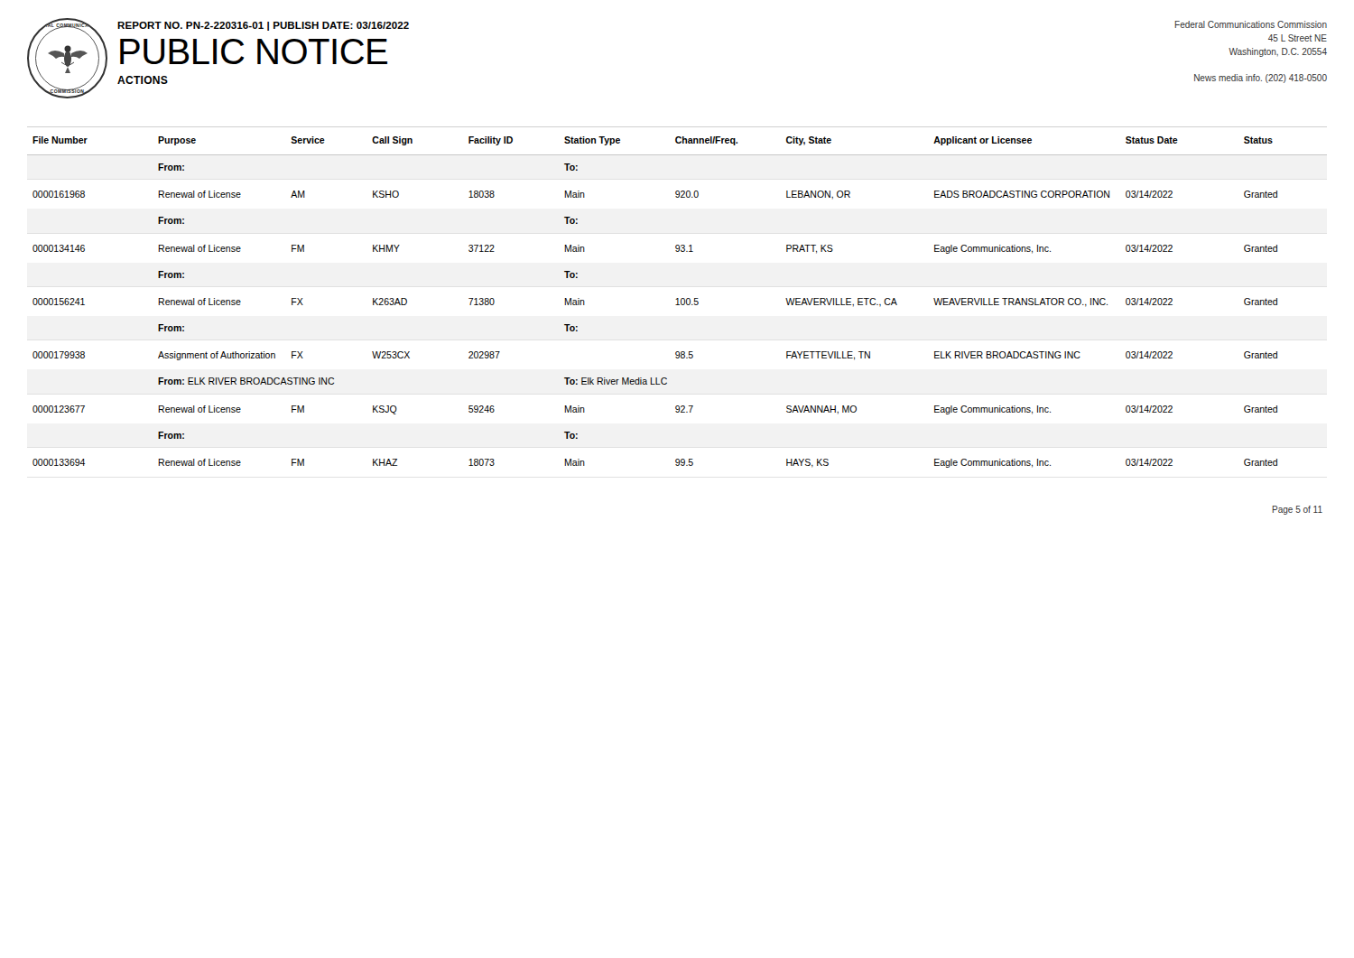FEDERAL COMMUNICATIONS
COMMISSION
REPORT NO. PN-2-220316-01 | PUBLISH DATE: 03/16/2022
PUBLIC NOTICE
ACTIONS
Federal Communications Commission
45 L Street NE
Washington, D.C. 20554
News media info. (202) 418-0500
| File Number | Purpose | Service | Call Sign | Facility ID | Station Type | Channel/Freq. | City, State | Applicant or Licensee | Status Date | Status |
| --- | --- | --- | --- | --- | --- | --- | --- | --- | --- | --- |
| | From: | | | | To: | | | | | |
| 0000161968 | Renewal of License | AM | KSHO | 18038 | Main | 920.0 | LEBANON, OR | EADS BROADCASTING CORPORATION | 03/14/2022 | Granted |
| | From: | | | | To: | | | | | |
| 0000134146 | Renewal of License | FM | KHMY | 37122 | Main | 93.1 | PRATT, KS | Eagle Communications, Inc. | 03/14/2022 | Granted |
| | From: | | | | To: | | | | | |
| 0000156241 | Renewal of License | FX | K263AD | 71380 | Main | 100.5 | WEAVERVILLE, ETC., CA | WEAVERVILLE TRANSLATOR CO., INC. | 03/14/2022 | Granted |
| | From: | | | | To: | | | | | |
| 0000179938 | Assignment of Authorization | FX | W253CX | 202987 | | 98.5 | FAYETTEVILLE, TN | ELK RIVER BROADCASTING INC | 03/14/2022 | Granted |
| | From: ELK RIVER BROADCASTING INC | To: Elk River Media LLC | | | | |
| 0000123677 | Renewal of License | FM | KSJQ | 59246 | Main | 92.7 | SAVANNAH, MO | Eagle Communications, Inc. | 03/14/2022 | Granted |
| | From: | | | | To: | | | | | |
| 0000133694 | Renewal of License | FM | KHAZ | 18073 | Main | 99.5 | HAYS, KS | Eagle Communications, Inc. | 03/14/2022 | Granted |
Page 5 of 11